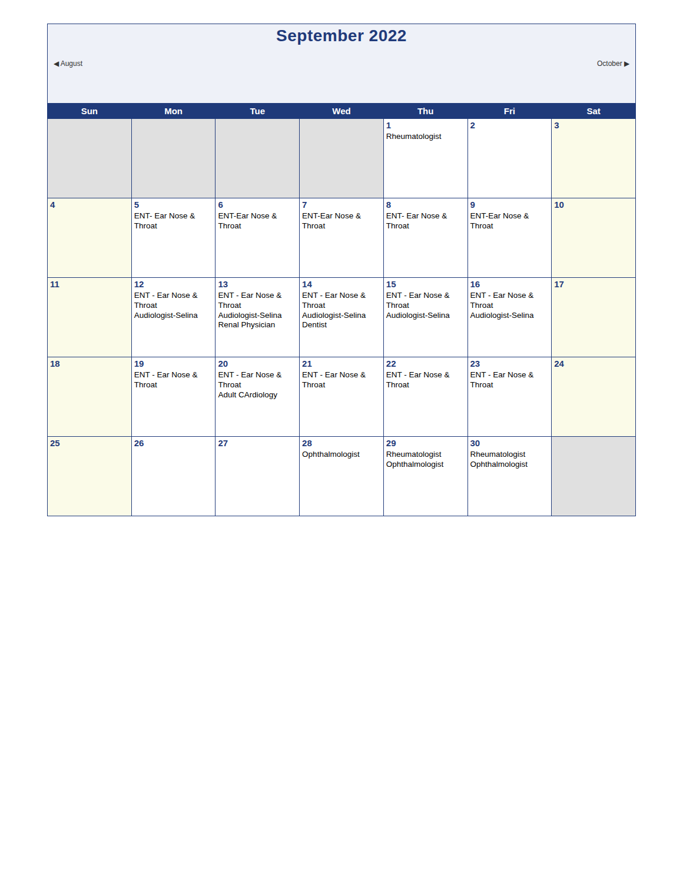| ◀ August September 2022 October ▶ |
| Sun | Mon | Tue | Wed | Thu | Fri | Sat |
| | | | | 1 Rheumatologist | 2 | 3 |
| 4 | 5 ENT- Ear Nose & Throat | 6 ENT-Ear Nose & Throat | 7 ENT-Ear Nose & Throat | 8 ENT- Ear Nose & Throat | 9 ENT-Ear Nose & Throat | 10 |
| 11 | 12 ENT - Ear Nose & Throat Audiologist-Selina | 13 ENT - Ear Nose & Throat Audiologist-Selina Renal Physician | 14 ENT - Ear Nose & Throat Audiologist-Selina Dentist | 15 ENT - Ear Nose & Throat Audiologist-Selina | 16 ENT - Ear Nose & Throat Audiologist-Selina | 17 |
| 18 | 19 ENT - Ear Nose & Throat | 20 ENT - Ear Nose & Throat Adult CArdiology | 21 ENT - Ear Nose & Throat | 22 ENT - Ear Nose & Throat | 23 ENT - Ear Nose & Throat | 24 |
| 25 | 26 | 27 | 28 Ophthalmologist | 29 Rheumatologist Ophthalmologist | 30 Rheumatologist Ophthalmologist | |